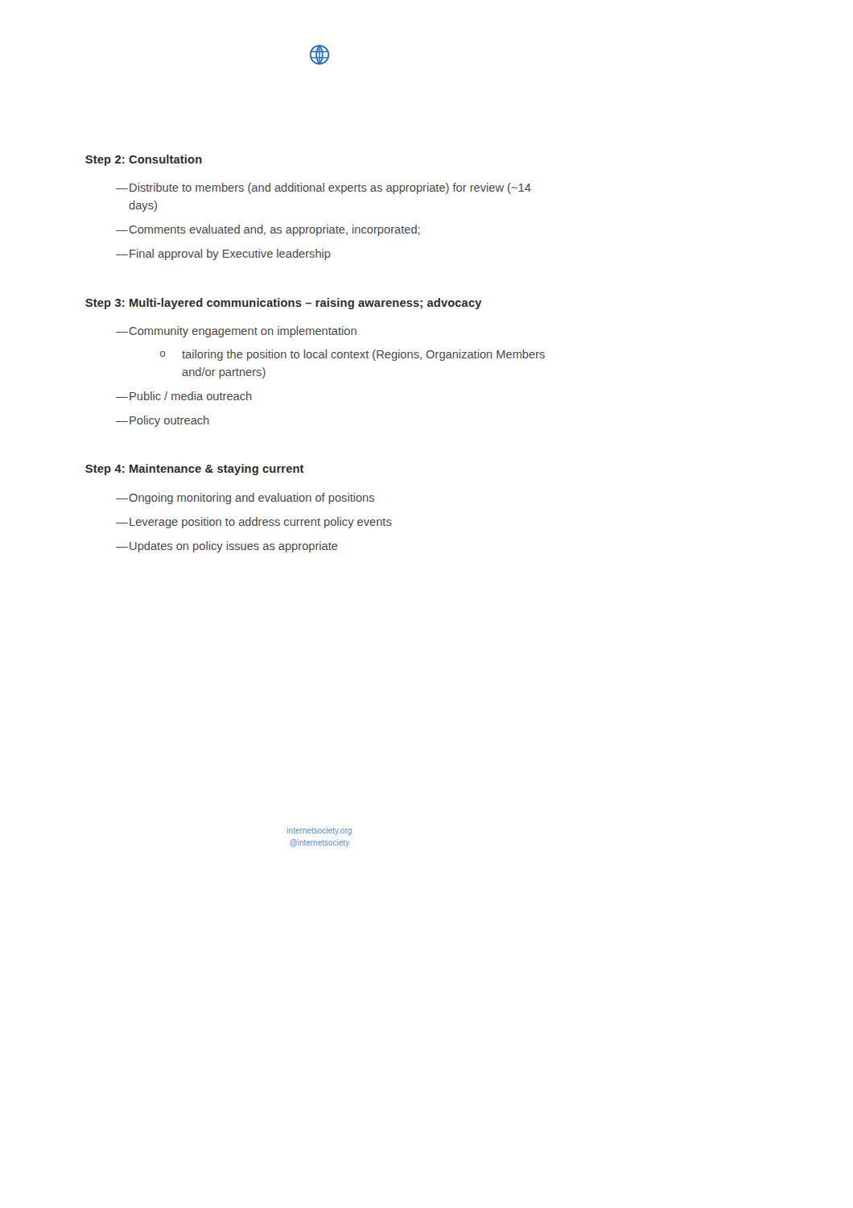Step 2: Consultation
Distribute to members (and additional experts as appropriate) for review (~14 days)
Comments evaluated and, as appropriate, incorporated;
Final approval by Executive leadership
Step 3: Multi-layered communications – raising awareness; advocacy
Community engagement on implementation
tailoring the position to local context (Regions, Organization Members and/or partners)
Public / media outreach
Policy outreach
Step 4: Maintenance & staying current
Ongoing monitoring and evaluation of positions
Leverage position to address current policy events
Updates on policy issues as appropriate
internetsociety.org
@internetsociety